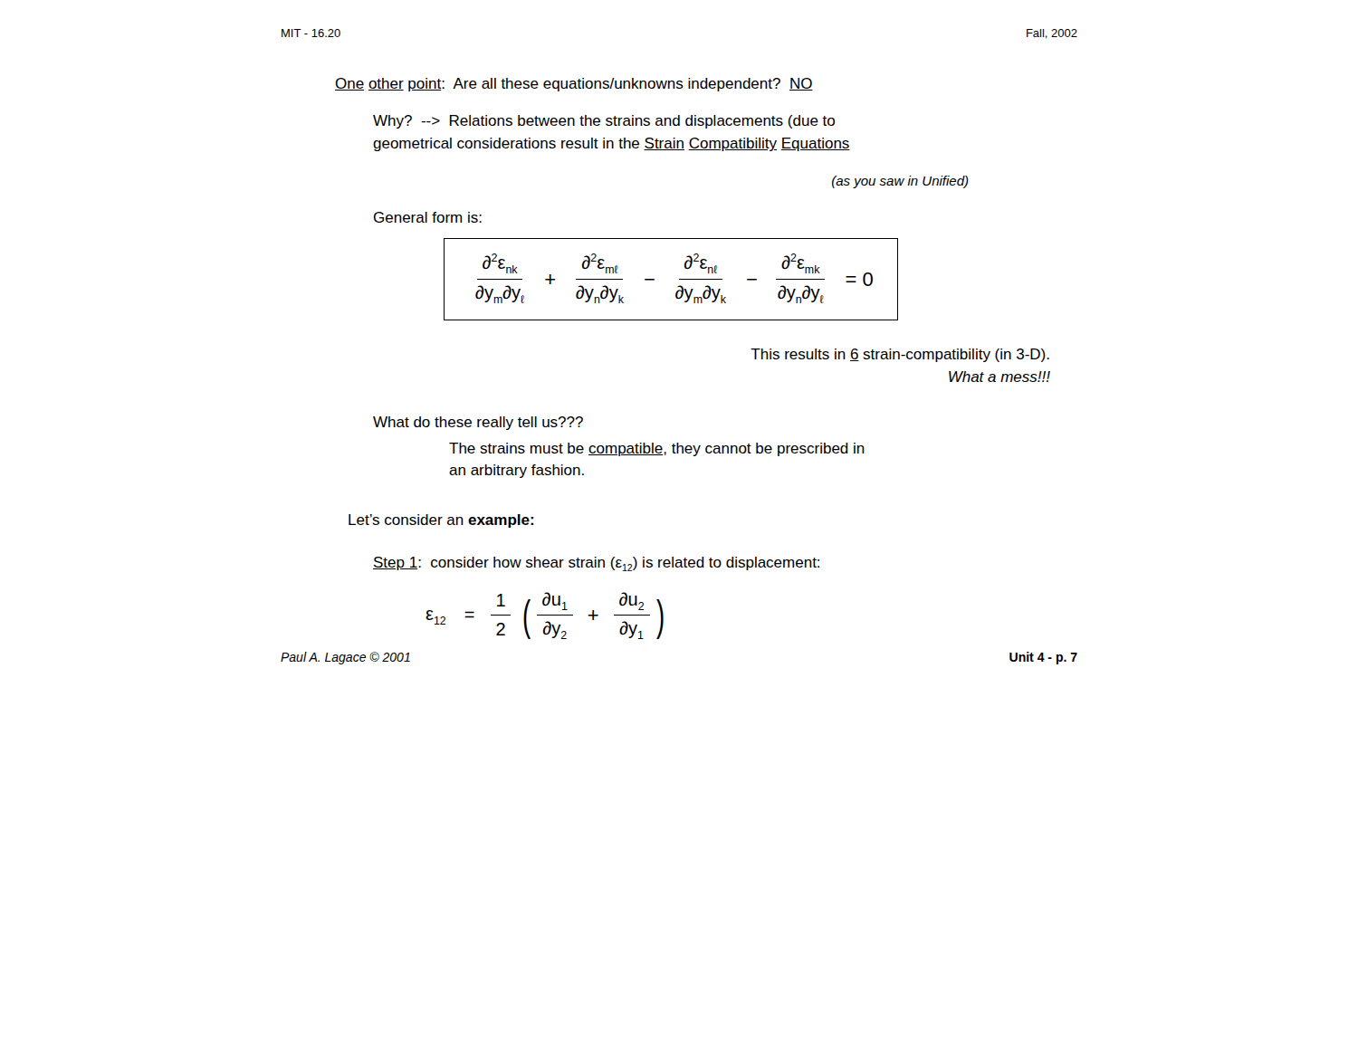MIT - 16.20
Fall, 2002
One other point: Are all these equations/unknowns independent? NO
Why? --> Relations between the strains and displacements (due to
geometrical considerations result in the Strain Compatibility Equations
(as you saw in Unified)
General form is:
∂2εnk ∂ym∂yℓ + ∂2εmℓ ∂yn∂yk − ∂2εnℓ ∂ym∂yk − ∂2εmk ∂yn∂yℓ = 0
This results in 6 strain-compatibility (in 3-D). What a mess!!!
What do these really tell us???
The strains must be compatible, they cannot be prescribed in
an arbitrary fashion.
Let’s consider an example:
Step 1: consider how shear strain (ε12) is related to displacement:
ε12 = 1 2 ( ∂u1 ∂y2 + ∂u2 ∂y1 )
Paul A. Lagace © 2001
Unit 4 - p. 7